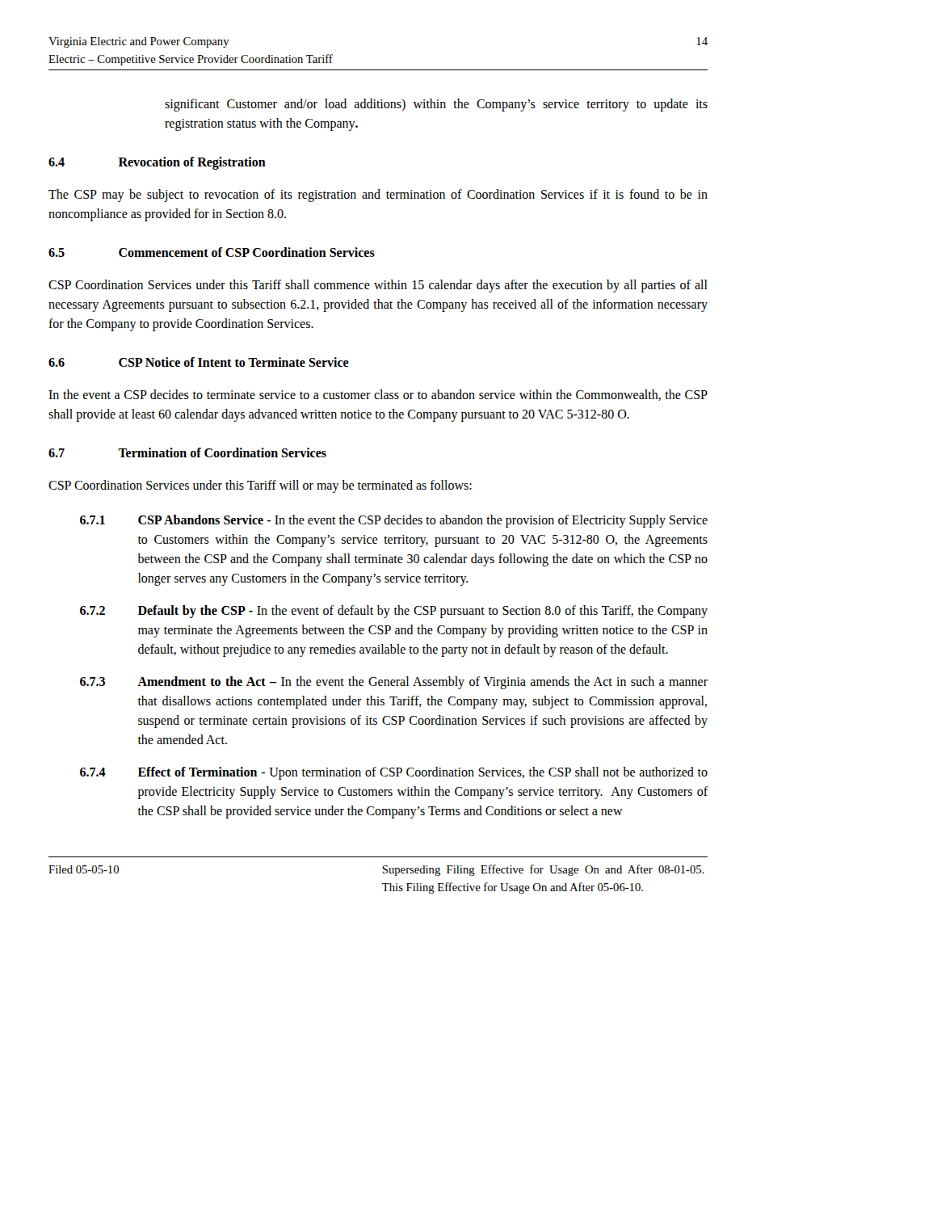Virginia Electric and Power Company
Electric – Competitive Service Provider Coordination Tariff
14
significant Customer and/or load additions) within the Company’s service territory to update its registration status with the Company.
6.4 Revocation of Registration
The CSP may be subject to revocation of its registration and termination of Coordination Services if it is found to be in noncompliance as provided for in Section 8.0.
6.5 Commencement of CSP Coordination Services
CSP Coordination Services under this Tariff shall commence within 15 calendar days after the execution by all parties of all necessary Agreements pursuant to subsection 6.2.1, provided that the Company has received all of the information necessary for the Company to provide Coordination Services.
6.6 CSP Notice of Intent to Terminate Service
In the event a CSP decides to terminate service to a customer class or to abandon service within the Commonwealth, the CSP shall provide at least 60 calendar days advanced written notice to the Company pursuant to 20 VAC 5-312-80 O.
6.7 Termination of Coordination Services
CSP Coordination Services under this Tariff will or may be terminated as follows:
6.7.1
CSP Abandons Service - In the event the CSP decides to abandon the provision of Electricity Supply Service to Customers within the Company’s service territory, pursuant to 20 VAC 5-312-80 O, the Agreements between the CSP and the Company shall terminate 30 calendar days following the date on which the CSP no longer serves any Customers in the Company’s service territory.
6.7.2
Default by the CSP - In the event of default by the CSP pursuant to Section 8.0 of this Tariff, the Company may terminate the Agreements between the CSP and the Company by providing written notice to the CSP in default, without prejudice to any remedies available to the party not in default by reason of the default.
6.7.3
Amendment to the Act – In the event the General Assembly of Virginia amends the Act in such a manner that disallows actions contemplated under this Tariff, the Company may, subject to Commission approval, suspend or terminate certain provisions of its CSP Coordination Services if such provisions are affected by the amended Act.
6.7.4
Effect of Termination - Upon termination of CSP Coordination Services, the CSP shall not be authorized to provide Electricity Supply Service to Customers within the Company’s service territory. Any Customers of the CSP shall be provided service under the Company’s Terms and Conditions or select a new
Filed 05-05-10
Superseding Filing Effective for Usage On and After 08-01-05. This Filing Effective for Usage On and After 05-06-10.